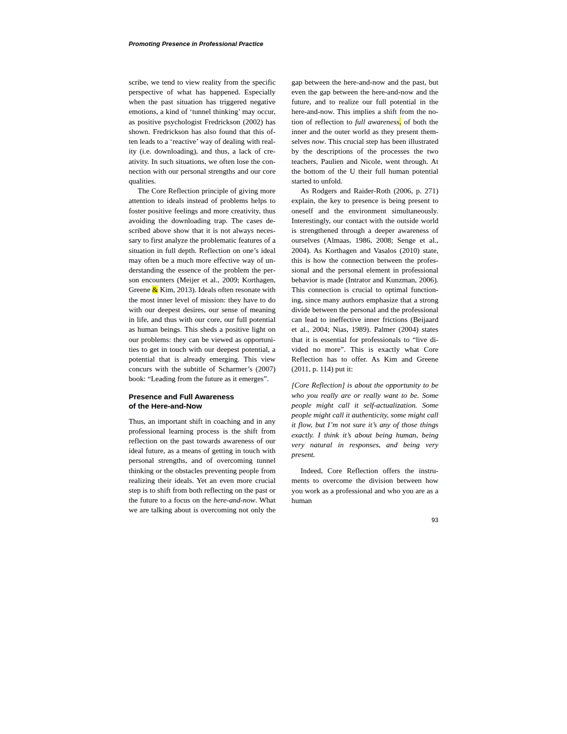Promoting Presence in Professional Practice
scribe, we tend to view reality from the specific perspective of what has happened. Especially when the past situation has triggered negative emotions, a kind of ‘tunnel thinking’ may occur, as positive psychologist Fredrickson (2002) has shown. Fredrickson has also found that this often leads to a ‘reactive’ way of dealing with reality (i.e. downloading), and thus, a lack of creativity. In such situations, we often lose the connection with our personal strengths and our core qualities.
The Core Reflection principle of giving more attention to ideals instead of problems helps to foster positive feelings and more creativity, thus avoiding the downloading trap. The cases described above show that it is not always necessary to first analyze the problematic features of a situation in full depth. Reflection on one’s ideal may often be a much more effective way of understanding the essence of the problem the person encounters (Meijer et al., 2009; Korthagen, Greene & Kim, 2013). Ideals often resonate with the most inner level of mission: they have to do with our deepest desires, our sense of meaning in life, and thus with our core, our full potential as human beings. This sheds a positive light on our problems: they can be viewed as opportunities to get in touch with our deepest potential, a potential that is already emerging. This view concurs with the subtitle of Scharmer’s (2007) book: “Leading from the future as it emerges”.
Presence and Full Awareness
of the Here-and-Now
Thus, an important shift in coaching and in any professional learning process is the shift from reflection on the past towards awareness of our ideal future, as a means of getting in touch with personal strengths, and of overcoming tunnel thinking or the obstacles preventing people from realizing their ideals. Yet an even more crucial step is to shift from both reflecting on the past or the future to a focus on the here-and-now. What we are talking about is overcoming not only the gap between the here-and-now and the past, but even the gap between the here-and-now and the future, and to realize our full potential in the here-and-now. This implies a shift from the notion of reflection to full awareness, of both the inner and the outer world as they present themselves now. This crucial step has been illustrated by the descriptions of the processes the two teachers, Paulien and Nicole, went through. At the bottom of the U their full human potential started to unfold.
As Rodgers and Raider-Roth (2006, p. 271) explain, the key to presence is being present to oneself and the environment simultaneously. Interestingly, our contact with the outside world is strengthened through a deeper awareness of ourselves (Almaas, 1986, 2008; Senge et al., 2004). As Korthagen and Vasalos (2010) state, this is how the connection between the professional and the personal element in professional behavior is made (Intrator and Kunzman, 2006). This connection is crucial to optimal functioning, since many authors emphasize that a strong divide between the personal and the professional can lead to ineffective inner frictions (Beijaard et al., 2004; Nias, 1989). Palmer (2004) states that it is essential for professionals to “live divided no more”. This is exactly what Core Reflection has to offer. As Kim and Greene (2011, p. 114) put it:
[Core Reflection] is about the opportunity to be who you really are or really want to be. Some people might call it self-actualization. Some people might call it authenticity, some might call it flow, but I’m not sure it’s any of those things exactly. I think it’s about being human, being very natural in responses, and being very present.
Indeed, Core Reflection offers the instruments to overcome the division between how you work as a professional and who you are as a human
93